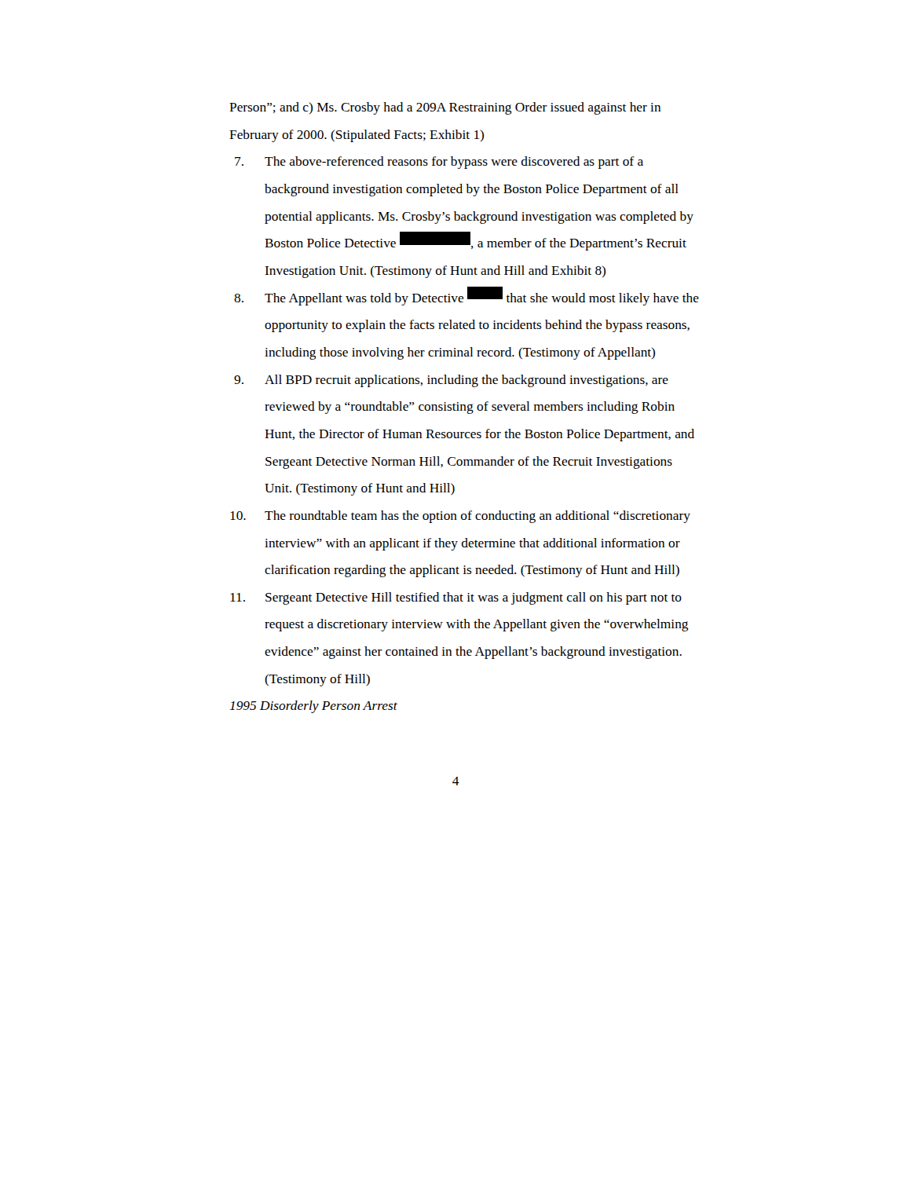Person”; and c) Ms. Crosby had a 209A Restraining Order issued against her in February of 2000. (Stipulated Facts; Exhibit 1)
The above-referenced reasons for bypass were discovered as part of a background investigation completed by the Boston Police Department of all potential applicants. Ms. Crosby’s background investigation was completed by Boston Police Detective , a member of the Department’s Recruit Investigation Unit. (Testimony of Hunt and Hill and Exhibit 8)
The Appellant was told by Detective that she would most likely have the opportunity to explain the facts related to incidents behind the bypass reasons, including those involving her criminal record. (Testimony of Appellant)
All BPD recruit applications, including the background investigations, are reviewed by a “roundtable” consisting of several members including Robin Hunt, the Director of Human Resources for the Boston Police Department, and Sergeant Detective Norman Hill, Commander of the Recruit Investigations Unit. (Testimony of Hunt and Hill)
The roundtable team has the option of conducting an additional “discretionary interview” with an applicant if they determine that additional information or clarification regarding the applicant is needed. (Testimony of Hunt and Hill)
Sergeant Detective Hill testified that it was a judgment call on his part not to request a discretionary interview with the Appellant given the “overwhelming evidence” against her contained in the Appellant’s background investigation. (Testimony of Hill)
1995 Disorderly Person Arrest
4